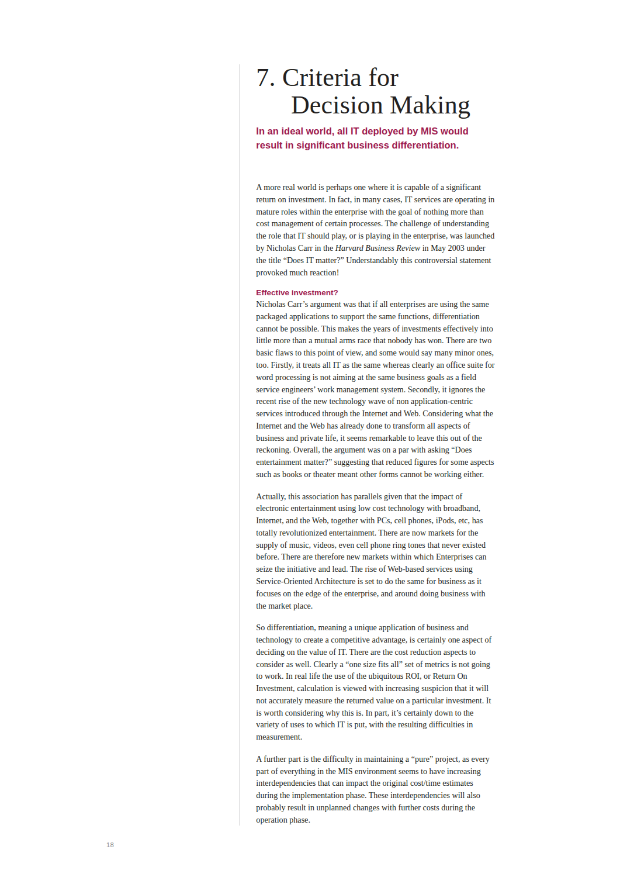7. Criteria forDecision Making
In an ideal world, all IT deployed by MIS would result in significant business differentiation.
A more real world is perhaps one where it is capable of a significant return on investment. In fact, in many cases, IT services are operating in mature roles within the enterprise with the goal of nothing more than cost management of certain processes. The challenge of understanding the role that IT should play, or is playing in the enterprise, was launched by Nicholas Carr in the Harvard Business Review in May 2003 under the title “Does IT matter?” Understandably this controversial statement provoked much reaction!
Effective investment?
Nicholas Carr’s argument was that if all enterprises are using the same packaged applications to support the same functions, differentiation cannot be possible. This makes the years of investments effectively into little more than a mutual arms race that nobody has won. There are two basic flaws to this point of view, and some would say many minor ones, too. Firstly, it treats all IT as the same whereas clearly an office suite for word processing is not aiming at the same business goals as a field service engineers’ work management system. Secondly, it ignores the recent rise of the new technology wave of non application-centric services introduced through the Internet and Web. Considering what the Internet and the Web has already done to transform all aspects of business and private life, it seems remarkable to leave this out of the reckoning. Overall, the argument was on a par with asking “Does entertainment matter?” suggesting that reduced figures for some aspects such as books or theater meant other forms cannot be working either.
Actually, this association has parallels given that the impact of electronic entertainment using low cost technology with broadband, Internet, and the Web, together with PCs, cell phones, iPods, etc, has totally revolutionized entertainment. There are now markets for the supply of music, videos, even cell phone ring tones that never existed before. There are therefore new markets within which Enterprises can seize the initiative and lead. The rise of Web-based services using Service-Oriented Architecture is set to do the same for business as it focuses on the edge of the enterprise, and around doing business with the market place.
So differentiation, meaning a unique application of business and technology to create a competitive advantage, is certainly one aspect of deciding on the value of IT. There are the cost reduction aspects to consider as well. Clearly a “one size fits all” set of metrics is not going to work. In real life the use of the ubiquitous ROI, or Return On Investment, calculation is viewed with increasing suspicion that it will not accurately measure the returned value on a particular investment. It is worth considering why this is. In part, it’s certainly down to the variety of uses to which IT is put, with the resulting difficulties in measurement.
A further part is the difficulty in maintaining a “pure” project, as every part of everything in the MIS environment seems to have increasing interdependencies that can impact the original cost/time estimates during the implementation phase. These interdependencies will also probably result in unplanned changes with further costs during the operation phase.
18